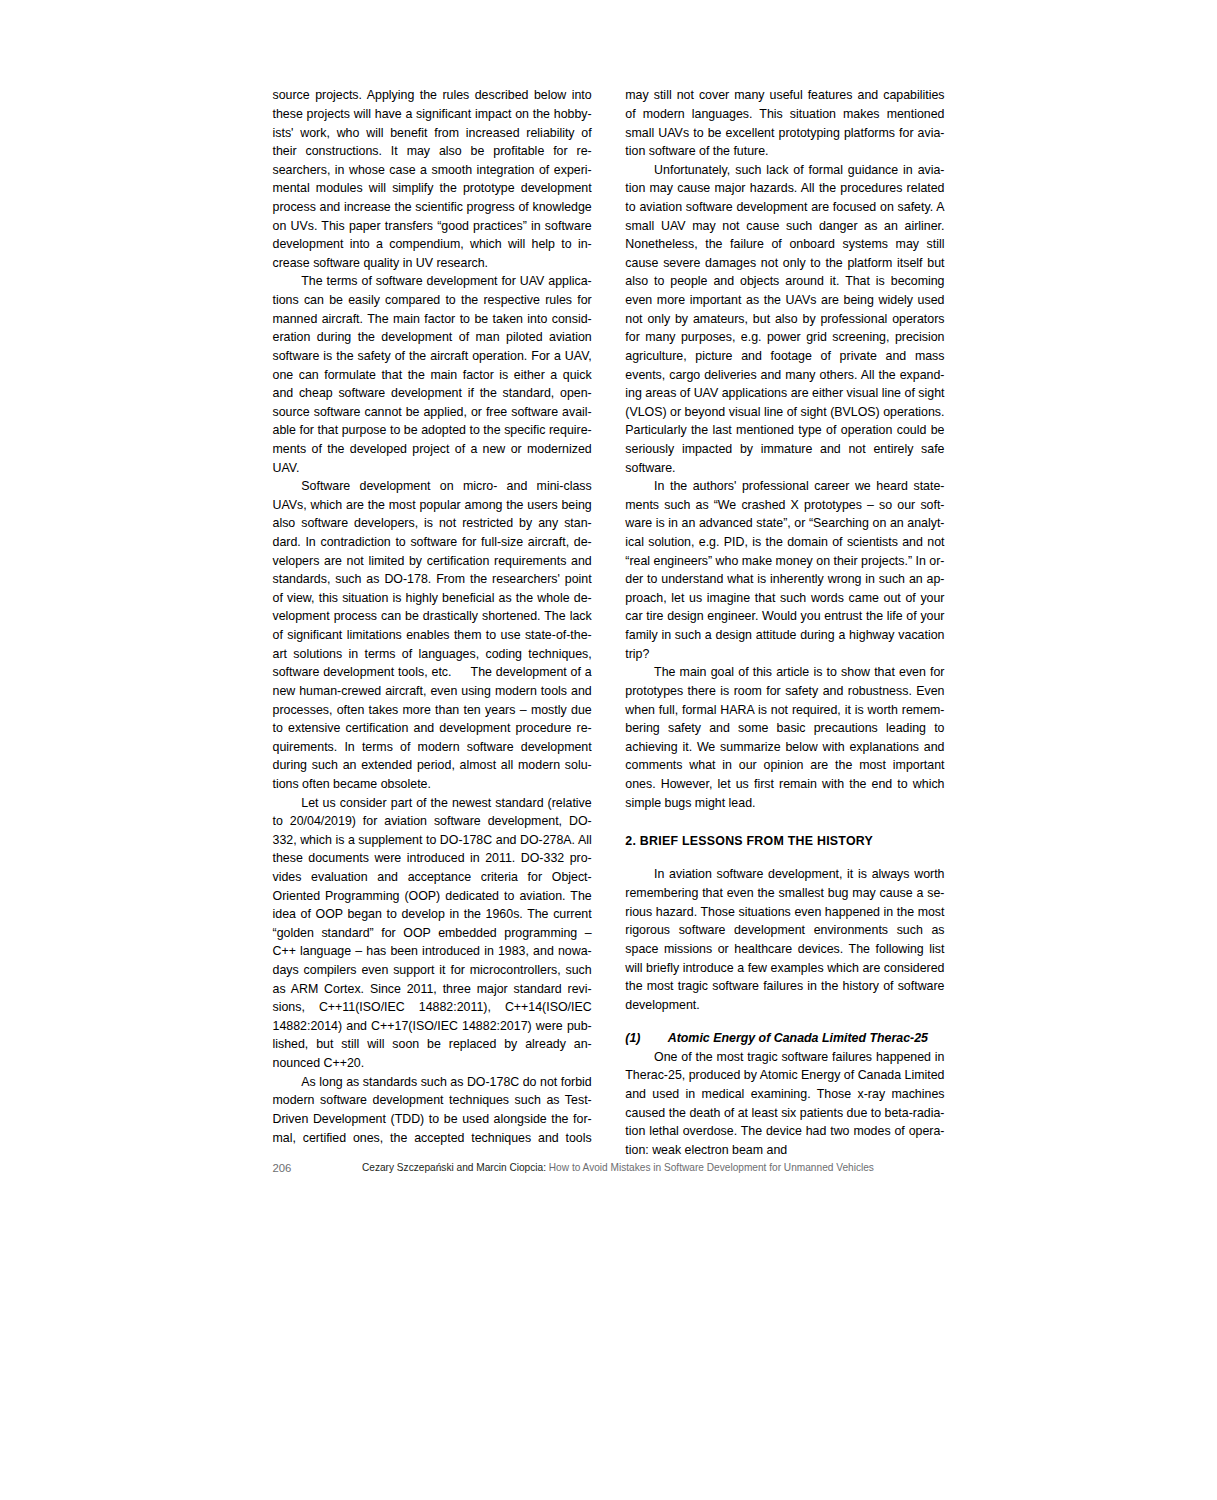source projects. Applying the rules described below into these projects will have a significant impact on the hobbyists' work, who will benefit from increased reliability of their constructions. It may also be profitable for researchers, in whose case a smooth integration of experimental modules will simplify the prototype development process and increase the scientific progress of knowledge on UVs. This paper transfers “good practices” in software development into a compendium, which will help to increase software quality in UV research.
The terms of software development for UAV applications can be easily compared to the respective rules for manned aircraft. The main factor to be taken into consideration during the development of man piloted aviation software is the safety of the aircraft operation. For a UAV, one can formulate that the main factor is either a quick and cheap software development if the standard, open-source software cannot be applied, or free software available for that purpose to be adopted to the specific requirements of the developed project of a new or modernized UAV.
Software development on micro- and mini-class UAVs, which are the most popular among the users being also software developers, is not restricted by any standard. In contradiction to software for full-size aircraft, developers are not limited by certification requirements and standards, such as DO-178. From the researchers' point of view, this situation is highly beneficial as the whole development process can be drastically shortened. The lack of significant limitations enables them to use state-of-the-art solutions in terms of languages, coding techniques, software development tools, etc. The development of a new human-crewed aircraft, even using modern tools and processes, often takes more than ten years – mostly due to extensive certification and development procedure requirements. In terms of modern software development during such an extended period, almost all modern solutions often became obsolete.
Let us consider part of the newest standard (relative to 20/04/2019) for aviation software development, DO-332, which is a supplement to DO-178C and DO-278A. All these documents were introduced in 2011. DO-332 provides evaluation and acceptance criteria for Object-Oriented Programming (OOP) dedicated to aviation. The idea of OOP began to develop in the 1960s. The current “golden standard” for OOP embedded programming – C++ language – has been introduced in 1983, and nowadays compilers even support it for microcontrollers, such as ARM Cortex. Since 2011, three major standard revisions, C++11(ISO/IEC 14882:2011), C++14(ISO/IEC 14882:2014) and C++17(ISO/IEC 14882:2017) were published, but still will soon be replaced by already announced C++20.
As long as standards such as DO-178C do not forbid modern software development techniques such as Test-Driven Development (TDD) to be used alongside the formal, certified ones, the accepted techniques and tools may still not cover many useful features and capabilities of modern languages. This situation makes mentioned small UAVs to be excellent prototyping platforms for aviation software of the future.
Unfortunately, such lack of formal guidance in aviation may cause major hazards. All the procedures related to aviation software development are focused on safety. A small UAV may not cause such danger as an airliner. Nonetheless, the failure of onboard systems may still cause severe damages not only to the platform itself but also to people and objects around it. That is becoming even more important as the UAVs are being widely used not only by amateurs, but also by professional operators for many purposes, e.g. power grid screening, precision agriculture, picture and footage of private and mass events, cargo deliveries and many others. All the expanding areas of UAV applications are either visual line of sight (VLOS) or beyond visual line of sight (BVLOS) operations. Particularly the last mentioned type of operation could be seriously impacted by immature and not entirely safe software.
In the authors' professional career we heard statements such as “We crashed X prototypes – so our software is in an advanced state”, or “Searching on an analytical solution, e.g. PID, is the domain of scientists and not “real engineers” who make money on their projects.” In order to understand what is inherently wrong in such an approach, let us imagine that such words came out of your car tire design engineer. Would you entrust the life of your family in such a design attitude during a highway vacation trip?
The main goal of this article is to show that even for prototypes there is room for safety and robustness. Even when full, formal HARA is not required, it is worth remembering safety and some basic precautions leading to achieving it. We summarize below with explanations and comments what in our opinion are the most important ones. However, let us first remain with the end to which simple bugs might lead.
2. BRIEF LESSONS FROM THE HISTORY
In aviation software development, it is always worth remembering that even the smallest bug may cause a serious hazard. Those situations even happened in the most rigorous software development environments such as space missions or healthcare devices. The following list will briefly introduce a few examples which are considered the most tragic software failures in the history of software development.
(1) Atomic Energy of Canada Limited Therac-25
One of the most tragic software failures happened in Therac-25, produced by Atomic Energy of Canada Limited and used in medical examining. Those x-ray machines caused the death of at least six patients due to beta-radiation lethal overdose. The device had two modes of operation: weak electron beam and
206
Cezary Szczepański and Marcin Ciopcia: How to Avoid Mistakes in Software Development for Unmanned Vehicles